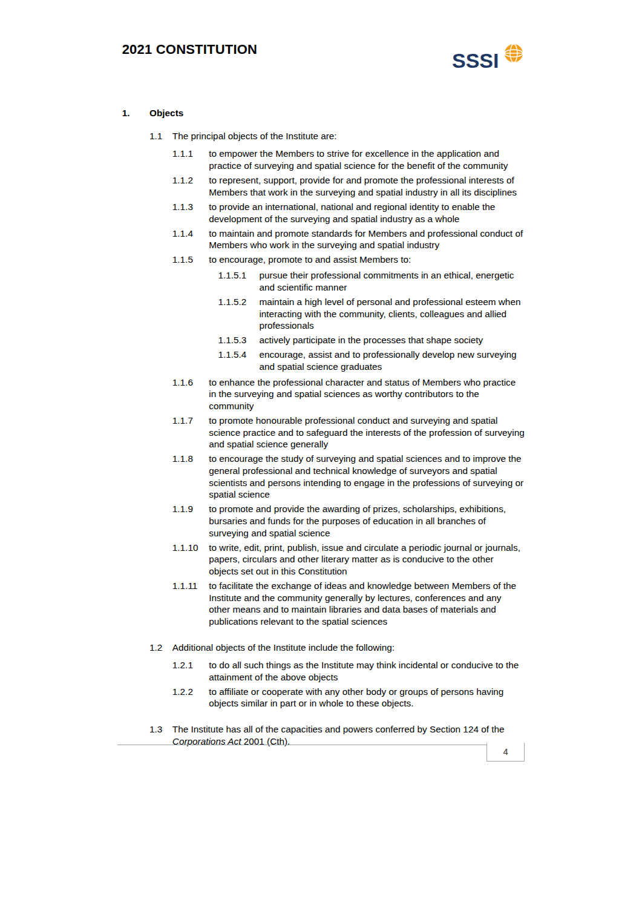2021 CONSTITUTION
SSSI
1. Objects
1.1 The principal objects of the Institute are:
1.1.1 to empower the Members to strive for excellence in the application and practice of surveying and spatial science for the benefit of the community
1.1.2 to represent, support, provide for and promote the professional interests of Members that work in the surveying and spatial industry in all its disciplines
1.1.3 to provide an international, national and regional identity to enable the development of the surveying and spatial industry as a whole
1.1.4 to maintain and promote standards for Members and professional conduct of Members who work in the surveying and spatial industry
1.1.5 to encourage, promote to and assist Members to:
1.1.5.1 pursue their professional commitments in an ethical, energetic and scientific manner
1.1.5.2 maintain a high level of personal and professional esteem when interacting with the community, clients, colleagues and allied professionals
1.1.5.3 actively participate in the processes that shape society
1.1.5.4 encourage, assist and to professionally develop new surveying and spatial science graduates
1.1.6 to enhance the professional character and status of Members who practice in the surveying and spatial sciences as worthy contributors to the community
1.1.7 to promote honourable professional conduct and surveying and spatial science practice and to safeguard the interests of the profession of surveying and spatial science generally
1.1.8 to encourage the study of surveying and spatial sciences and to improve the general professional and technical knowledge of surveyors and spatial scientists and persons intending to engage in the professions of surveying or spatial science
1.1.9 to promote and provide the awarding of prizes, scholarships, exhibitions, bursaries and funds for the purposes of education in all branches of surveying and spatial science
1.1.10 to write, edit, print, publish, issue and circulate a periodic journal or journals, papers, circulars and other literary matter as is conducive to the other objects set out in this Constitution
1.1.11 to facilitate the exchange of ideas and knowledge between Members of the Institute and the community generally by lectures, conferences and any other means and to maintain libraries and data bases of materials and publications relevant to the spatial sciences
1.2 Additional objects of the Institute include the following:
1.2.1 to do all such things as the Institute may think incidental or conducive to the attainment of the above objects
1.2.2 to affiliate or cooperate with any other body or groups of persons having objects similar in part or in whole to these objects.
1.3 The Institute has all of the capacities and powers conferred by Section 124 of the Corporations Act 2001 (Cth).
4